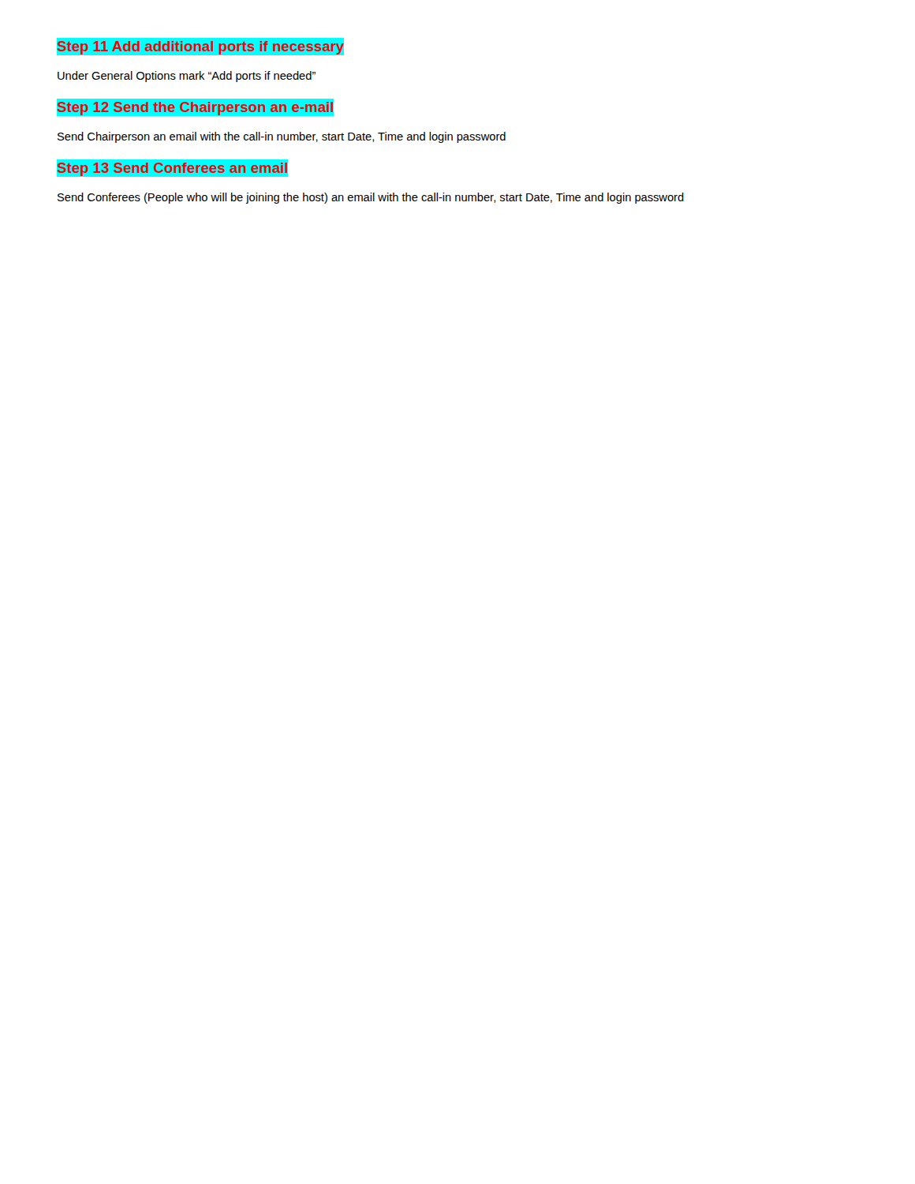Step 11 Add additional ports if necessary
Under General Options mark “Add ports if needed”
Step 12 Send the Chairperson an e-mail
Send Chairperson an email with the call-in number, start Date, Time and login password
Step 13 Send Conferees an email
Send Conferees (People who will be joining the host) an email with the call-in number, start Date, Time and login password